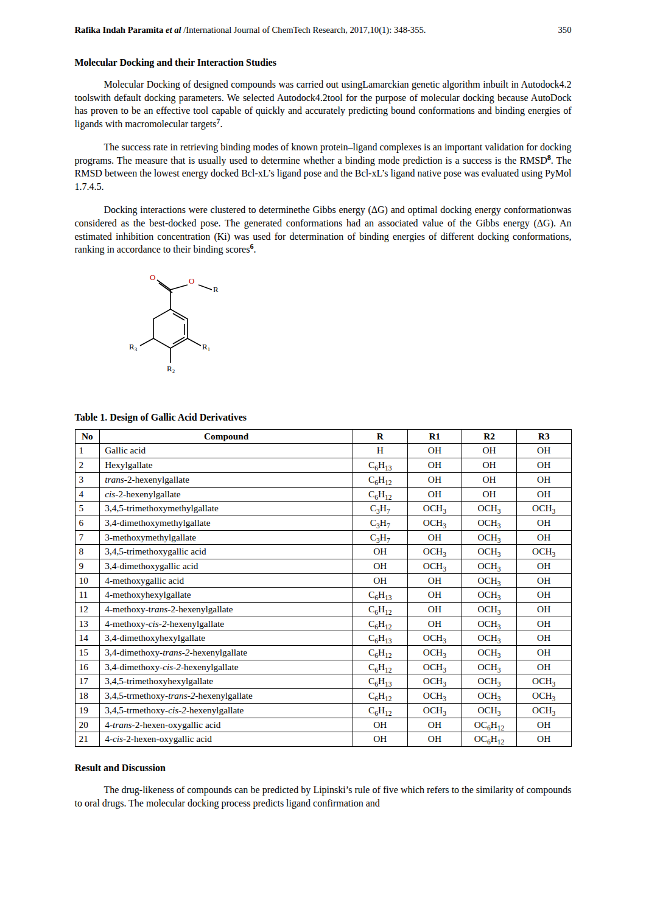Rafika Indah Paramita et al /International Journal of ChemTech Research, 2017,10(1): 348-355.
350
Molecular Docking and their Interaction Studies
Molecular Docking of designed compounds was carried out usingLamarckian genetic algorithm inbuilt in Autodock4.2 toolswith default docking parameters. We selected Autodock4.2tool for the purpose of molecular docking because AutoDock has proven to be an effective tool capable of quickly and accurately predicting bound conformations and binding energies of ligands with macromolecular targets7.
The success rate in retrieving binding modes of known protein–ligand complexes is an important validation for docking programs. The measure that is usually used to determine whether a binding mode prediction is a success is the RMSD8. The RMSD between the lowest energy docked Bcl-xL’s ligand pose and the Bcl-xL’s ligand native pose was evaluated using PyMol 1.7.4.5.
Docking interactions were clustered to determinethe Gibbs energy (ΔG) and optimal docking energy conformationwas considered as the best-docked pose. The generated conformations had an associated value of the Gibbs energy (ΔG). An estimated inhibition concentration (Ki) was used for determination of binding energies of different docking conformations, ranking in accordance to their binding scores6.
O O R R1 R2 R3
Table 1. Design of Gallic Acid Derivatives
| No | Compound | R | R1 | R2 | R3 |
| --- | --- | --- | --- | --- | --- |
| 1 | Gallic acid | H | OH | OH | OH |
| 2 | Hexylgallate | C 6 H 13 | OH | OH | OH |
| 3 | trans -2-hexenylgallate | C 6 H 12 | OH | OH | OH |
| 4 | cis -2-hexenylgallate | C 6 H 12 | OH | OH | OH |
| 5 | 3,4,5-trimethoxymethylgallate | C 3 H 7 | OCH 3 | OCH 3 | OCH 3 |
| 6 | 3,4-dimethoxymethylgallate | C 3 H 7 | OCH 3 | OCH 3 | OH |
| 7 | 3-methoxymethylgallate | C 3 H 7 | OH | OCH 3 | OH |
| 8 | 3,4,5-trimethoxygallic acid | OH | OCH 3 | OCH 3 | OCH 3 |
| 9 | 3,4-dimethoxygallic acid | OH | OCH 3 | OCH 3 | OH |
| 10 | 4-methoxygallic acid | OH | OH | OCH 3 | OH |
| 11 | 4-methoxyhexylgallate | C 6 H 13 | OH | OCH 3 | OH |
| 12 | 4-methoxy-t rans -2-hexenylgallate | C 6 H 12 | OH | OCH 3 | OH |
| 13 | 4-methoxy- cis-2 -hexenylgallate | C 6 H 12 | OH | OCH 3 | OH |
| 14 | 3,4-dimethoxyhexylgallate | C 6 H 13 | OCH 3 | OCH 3 | OH |
| 15 | 3,4-dimethoxy- trans-2 -hexenylgallate | C 6 H 12 | OCH 3 | OCH 3 | OH |
| 16 | 3,4-dimethoxy- cis-2 -hexenylgallate | C 6 H 12 | OCH 3 | OCH 3 | OH |
| 17 | 3,4,5-trimethoxyhexylgallate | C 6 H 13 | OCH 3 | OCH 3 | OCH 3 |
| 18 | 3,4,5-trmethoxy- trans-2 -hexenylgallate | C 6 H 12 | OCH 3 | OCH 3 | OCH 3 |
| 19 | 3,4,5-trmethoxy- cis-2 -hexenylgallate | C 6 H 12 | OCH 3 | OCH 3 | OCH 3 |
| 20 | 4- trans -2-hexen-oxygallic acid | OH | OH | OC 6 H 12 | OH |
| 21 | 4- cis -2-hexen-oxygallic acid | OH | OH | OC 6 H 12 | OH |
Result and Discussion
The drug-likeness of compounds can be predicted by Lipinski’s rule of five which refers to the similarity of compounds to oral drugs. The molecular docking process predicts ligand confirmation and